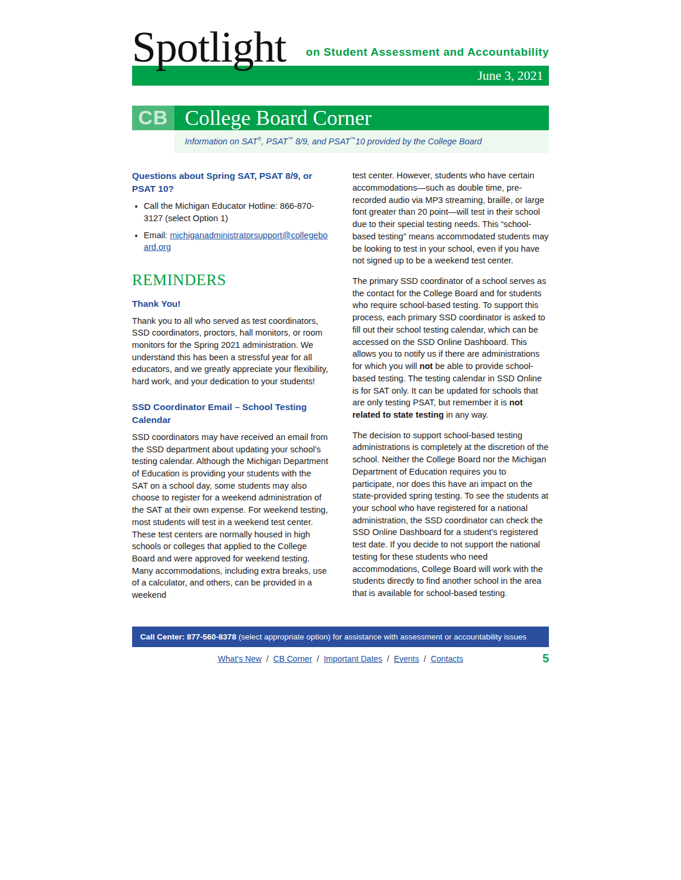Spotlight
on Student Assessment and Accountability
June 3, 2021
CB
College Board Corner
Information on SAT®, PSAT™ 8/9, and PSAT™10 provided by the College Board
Questions about Spring SAT, PSAT 8/9, or PSAT 10?
Call the Michigan Educator Hotline: 866-870-3127 (select Option 1)
Email: michiganadministratorsupport@collegeboard.org
REMINDERS
Thank You!
Thank you to all who served as test coordinators, SSD coordinators, proctors, hall monitors, or room monitors for the Spring 2021 administration. We understand this has been a stressful year for all educators, and we greatly appreciate your flexibility, hard work, and your dedication to your students!
SSD Coordinator Email – School Testing Calendar
SSD coordinators may have received an email from the SSD department about updating your school’s testing calendar. Although the Michigan Department of Education is providing your students with the SAT on a school day, some students may also choose to register for a weekend administration of the SAT at their own expense. For weekend testing, most students will test in a weekend test center. These test centers are normally housed in high schools or colleges that applied to the College Board and were approved for weekend testing. Many accommodations, including extra breaks, use of a calculator, and others, can be provided in a weekend
test center. However, students who have certain accommodations—such as double time, pre-recorded audio via MP3 streaming, braille, or large font greater than 20 point—will test in their school due to their special testing needs. This “school-based testing” means accommodated students may be looking to test in your school, even if you have not signed up to be a weekend test center.
The primary SSD coordinator of a school serves as the contact for the College Board and for students who require school-based testing. To support this process, each primary SSD coordinator is asked to fill out their school testing calendar, which can be accessed on the SSD Online Dashboard. This allows you to notify us if there are administrations for which you will not be able to provide school-based testing. The testing calendar in SSD Online is for SAT only. It can be updated for schools that are only testing PSAT, but remember it is not related to state testing in any way.
The decision to support school-based testing administrations is completely at the discretion of the school. Neither the College Board nor the Michigan Department of Education requires you to participate, nor does this have an impact on the state-provided spring testing. To see the students at your school who have registered for a national administration, the SSD coordinator can check the SSD Online Dashboard for a student’s registered test date. If you decide to not support the national testing for these students who need accommodations, College Board will work with the students directly to find another school in the area that is available for school-based testing.
Call Center: 877-560-8378 (select appropriate option) for assistance with assessment or accountability issues
What’s New/ CB Corner/ Important Dates/ Events/ Contacts 5